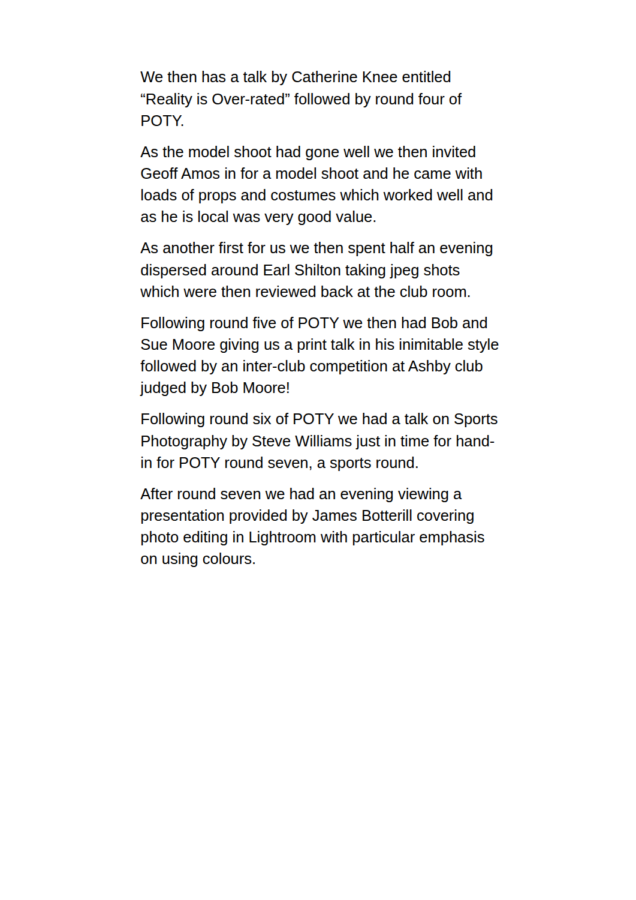We then has a talk by Catherine Knee entitled “Reality is Over-rated” followed by round four of POTY.
As the model shoot had gone well we then invited Geoff Amos in for a model shoot and he came with loads of props and costumes which worked well and as he is local was very good value.
As another first for us we then spent half an evening dispersed around Earl Shilton taking jpeg shots which were then reviewed back at the club room.
Following round five of POTY we then had Bob and Sue Moore giving us a print talk in his inimitable style followed by an inter-club competition at Ashby club judged by Bob Moore!
Following round six of POTY we had a talk on Sports Photography by Steve Williams just in time for hand-in for POTY round seven, a sports round.
After round seven we had an evening viewing a presentation provided by James Botterill covering photo editing in Lightroom with particular emphasis on using colours.